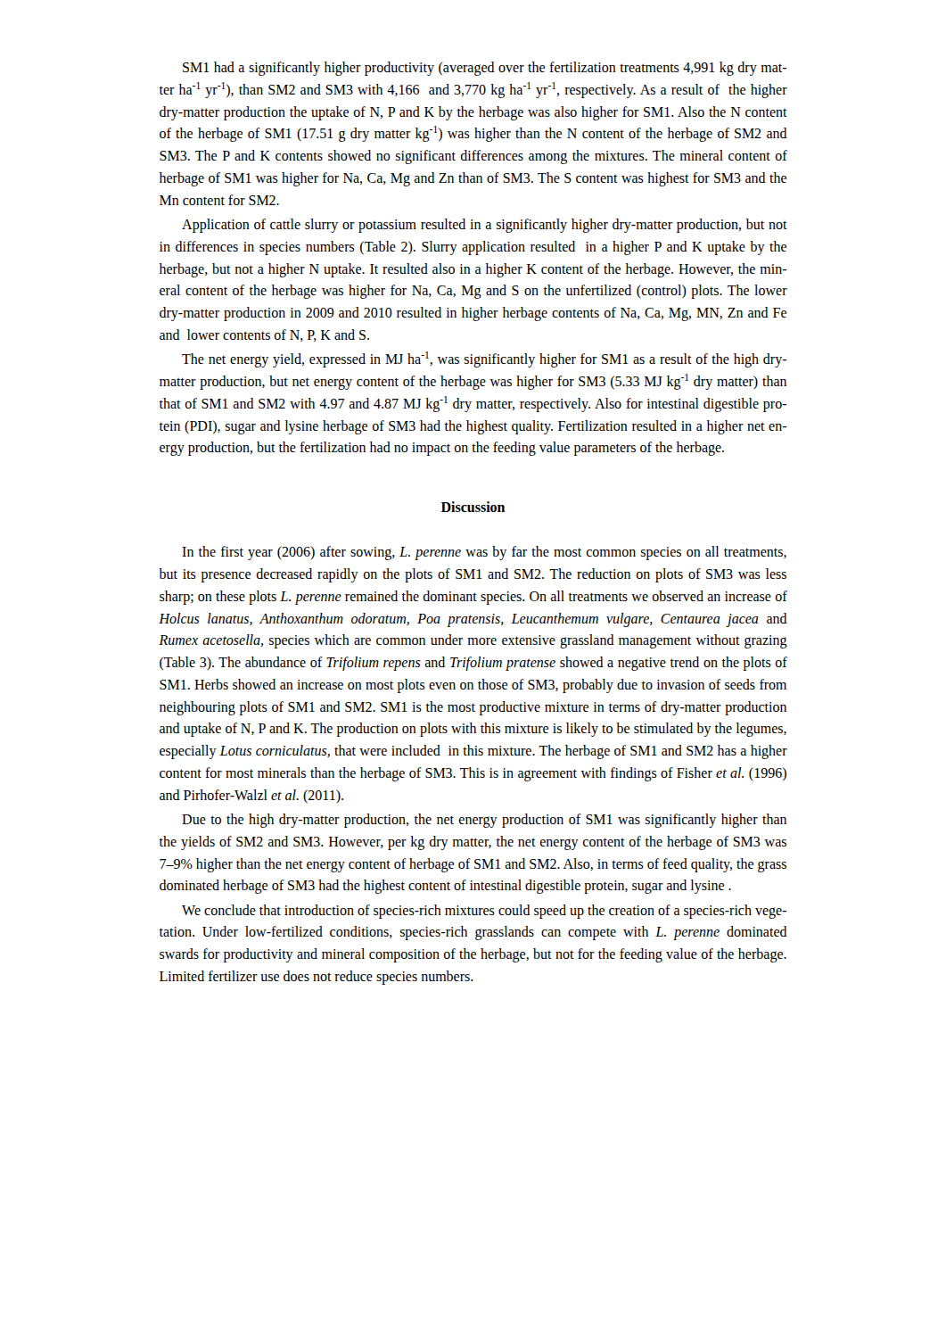SM1 had a significantly higher productivity (averaged over the fertilization treatments 4,991 kg dry matter ha-1 yr-1), than SM2 and SM3 with 4,166 and 3,770 kg ha-1 yr-1, respectively. As a result of the higher dry-matter production the uptake of N, P and K by the herbage was also higher for SM1. Also the N content of the herbage of SM1 (17.51 g dry matter kg-1) was higher than the N content of the herbage of SM2 and SM3. The P and K contents showed no significant differences among the mixtures. The mineral content of herbage of SM1 was higher for Na, Ca, Mg and Zn than of SM3. The S content was highest for SM3 and the Mn content for SM2.
Application of cattle slurry or potassium resulted in a significantly higher dry-matter production, but not in differences in species numbers (Table 2). Slurry application resulted in a higher P and K uptake by the herbage, but not a higher N uptake. It resulted also in a higher K content of the herbage. However, the mineral content of the herbage was higher for Na, Ca, Mg and S on the unfertilized (control) plots. The lower dry-matter production in 2009 and 2010 resulted in higher herbage contents of Na, Ca, Mg, MN, Zn and Fe and lower contents of N, P, K and S.
The net energy yield, expressed in MJ ha-1, was significantly higher for SM1 as a result of the high dry-matter production, but net energy content of the herbage was higher for SM3 (5.33 MJ kg-1 dry matter) than that of SM1 and SM2 with 4.97 and 4.87 MJ kg-1 dry matter, respectively. Also for intestinal digestible protein (PDI), sugar and lysine herbage of SM3 had the highest quality. Fertilization resulted in a higher net energy production, but the fertilization had no impact on the feeding value parameters of the herbage.
Discussion
In the first year (2006) after sowing, L. perenne was by far the most common species on all treatments, but its presence decreased rapidly on the plots of SM1 and SM2. The reduction on plots of SM3 was less sharp; on these plots L. perenne remained the dominant species. On all treatments we observed an increase of Holcus lanatus, Anthoxanthum odoratum, Poa pratensis, Leucanthemum vulgare, Centaurea jacea and Rumex acetosella, species which are common under more extensive grassland management without grazing (Table 3). The abundance of Trifolium repens and Trifolium pratense showed a negative trend on the plots of SM1. Herbs showed an increase on most plots even on those of SM3, probably due to invasion of seeds from neighbouring plots of SM1 and SM2. SM1 is the most productive mixture in terms of dry-matter production and uptake of N, P and K. The production on plots with this mixture is likely to be stimulated by the legumes, especially Lotus corniculatus, that were included in this mixture. The herbage of SM1 and SM2 has a higher content for most minerals than the herbage of SM3. This is in agreement with findings of Fisher et al. (1996) and Pirhofer-Walzl et al. (2011).
Due to the high dry-matter production, the net energy production of SM1 was significantly higher than the yields of SM2 and SM3. However, per kg dry matter, the net energy content of the herbage of SM3 was 7–9% higher than the net energy content of herbage of SM1 and SM2. Also, in terms of feed quality, the grass dominated herbage of SM3 had the highest content of intestinal digestible protein, sugar and lysine .
We conclude that introduction of species-rich mixtures could speed up the creation of a species-rich vegetation. Under low-fertilized conditions, species-rich grasslands can compete with L. perenne dominated swards for productivity and mineral composition of the herbage, but not for the feeding value of the herbage. Limited fertilizer use does not reduce species numbers.